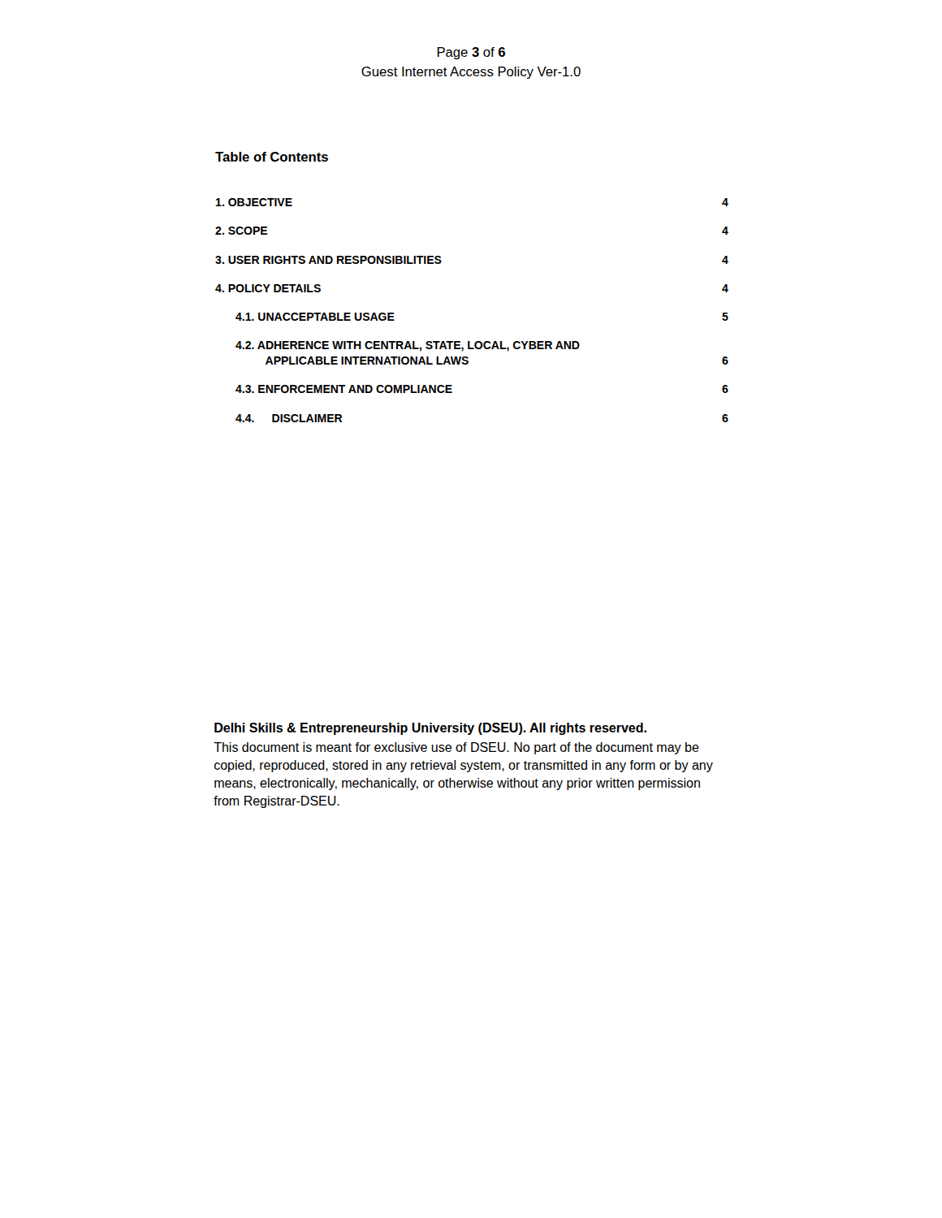Page 3 of 6 Guest Internet Access Policy Ver-1.0
Table of Contents
| 1. OBJECTIVE | 4 |
| 2. SCOPE | 4 |
| 3. USER RIGHTS AND RESPONSIBILITIES | 4 |
| 4. POLICY DETAILS | 4 |
| 4.1. UNACCEPTABLE USAGE | 5 |
| 4.2. ADHERENCE WITH CENTRAL, STATE, LOCAL, CYBER AND APPLICABLE INTERNATIONAL LAWS | 6 |
| 4.3. ENFORCEMENT AND COMPLIANCE | 6 |
| 4.4. DISCLAIMER | 6 |
Delhi Skills & Entrepreneurship University (DSEU). All rights reserved.
This document is meant for exclusive use of DSEU. No part of the document may be copied, reproduced, stored in any retrieval system, or transmitted in any form or by any means, electronically, mechanically, or otherwise without any prior written permission from Registrar-DSEU.